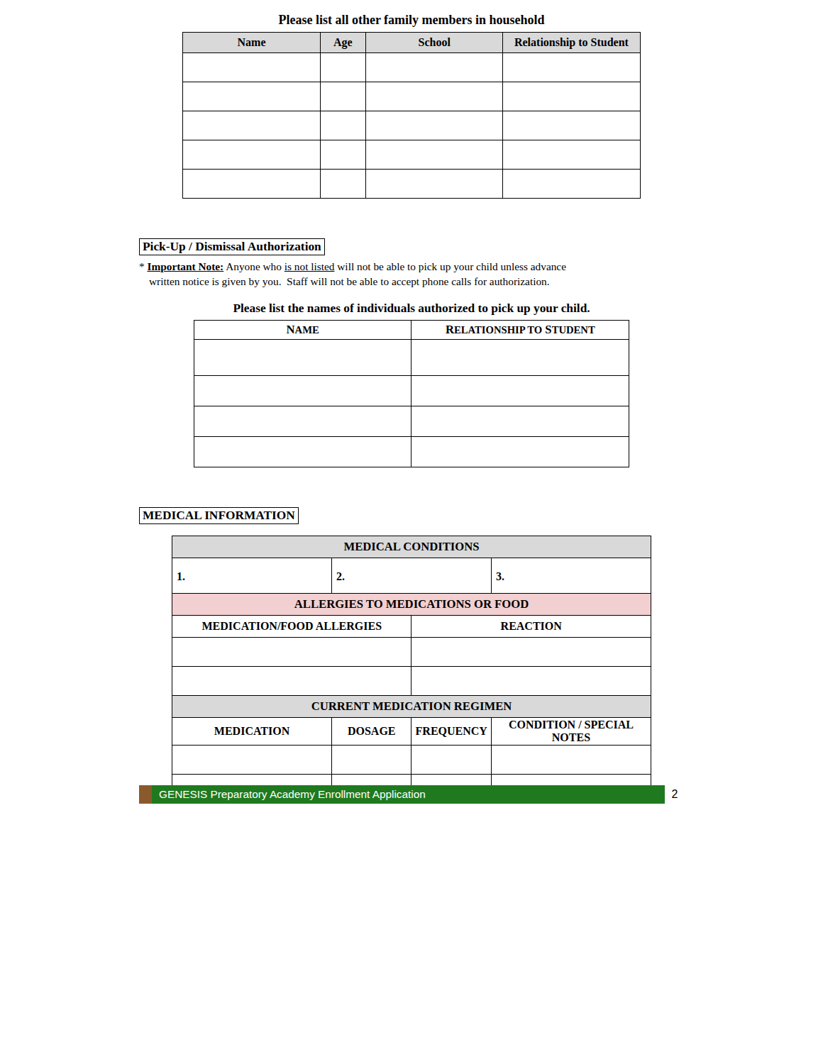Please list all other family members in household
| Name | Age | School | Relationship to Student |
| --- | --- | --- | --- |
Pick-Up / Dismissal Authorization
* Important Note: Anyone who is not listed will not be able to pick up your child unless advance written notice is given by you. Staff will not be able to accept phone calls for authorization.
Please list the names of individuals authorized to pick up your child.
| N AME | R ELATIONSHIP TO S TUDENT |
| --- | --- |
MEDICAL INFORMATION
| MEDICAL CONDITIONS |
| 1. | 2. | 3. |
| ALLERGIES TO MEDICATIONS OR FOOD |
| MEDICATION/FOOD ALLERGIES | REACTION |
| CURRENT MEDICATION REGIMEN |
| MEDICATION | DOSAGE | FREQUENCY | CONDITION / SPECIAL NOTES |
GENESIS Preparatory Academy Enrollment Application
2